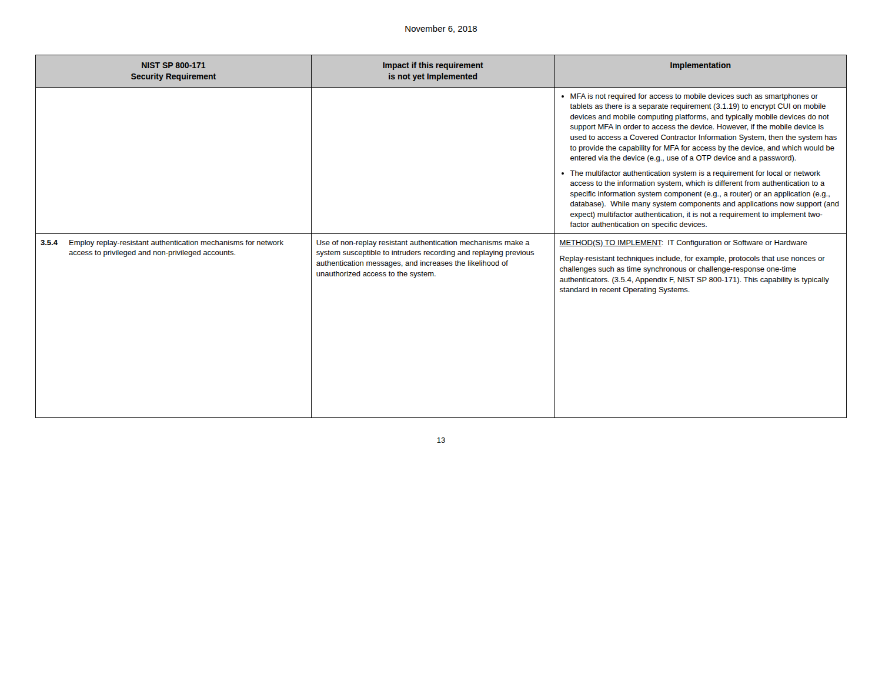November 6, 2018
| NIST SP 800-171 Security Requirement | Impact if this requirement is not yet Implemented | Implementation |
| --- | --- | --- |
| | | MFA is not required for access to mobile devices such as smartphones or tablets as there is a separate requirement (3.1.19) to encrypt CUI on mobile devices and mobile computing platforms, and typically mobile devices do not support MFA in order to access the device. However, if the mobile device is used to access a Covered Contractor Information System, then the system has to provide the capability for MFA for access by the device, and which would be entered via the device (e.g., use of a OTP device and a password). The multifactor authentication system is a requirement for local or network access to the information system, which is different from authentication to a specific information system component (e.g., a router) or an application (e.g., database). While many system components and applications now support (and expect) multifactor authentication, it is not a requirement to implement two-factor authentication on specific devices. |
| 3.5.4 Employ replay-resistant authentication mechanisms for network access to privileged and non-privileged accounts. | Use of non-replay resistant authentication mechanisms make a system susceptible to intruders recording and replaying previous authentication messages, and increases the likelihood of unauthorized access to the system. | METHOD(S) TO IMPLEMENT : IT Configuration or Software or Hardware Replay-resistant techniques include, for example, protocols that use nonces or challenges such as time synchronous or challenge-response one-time authenticators. (3.5.4, Appendix F, NIST SP 800-171). This capability is typically standard in recent Operating Systems. |
13